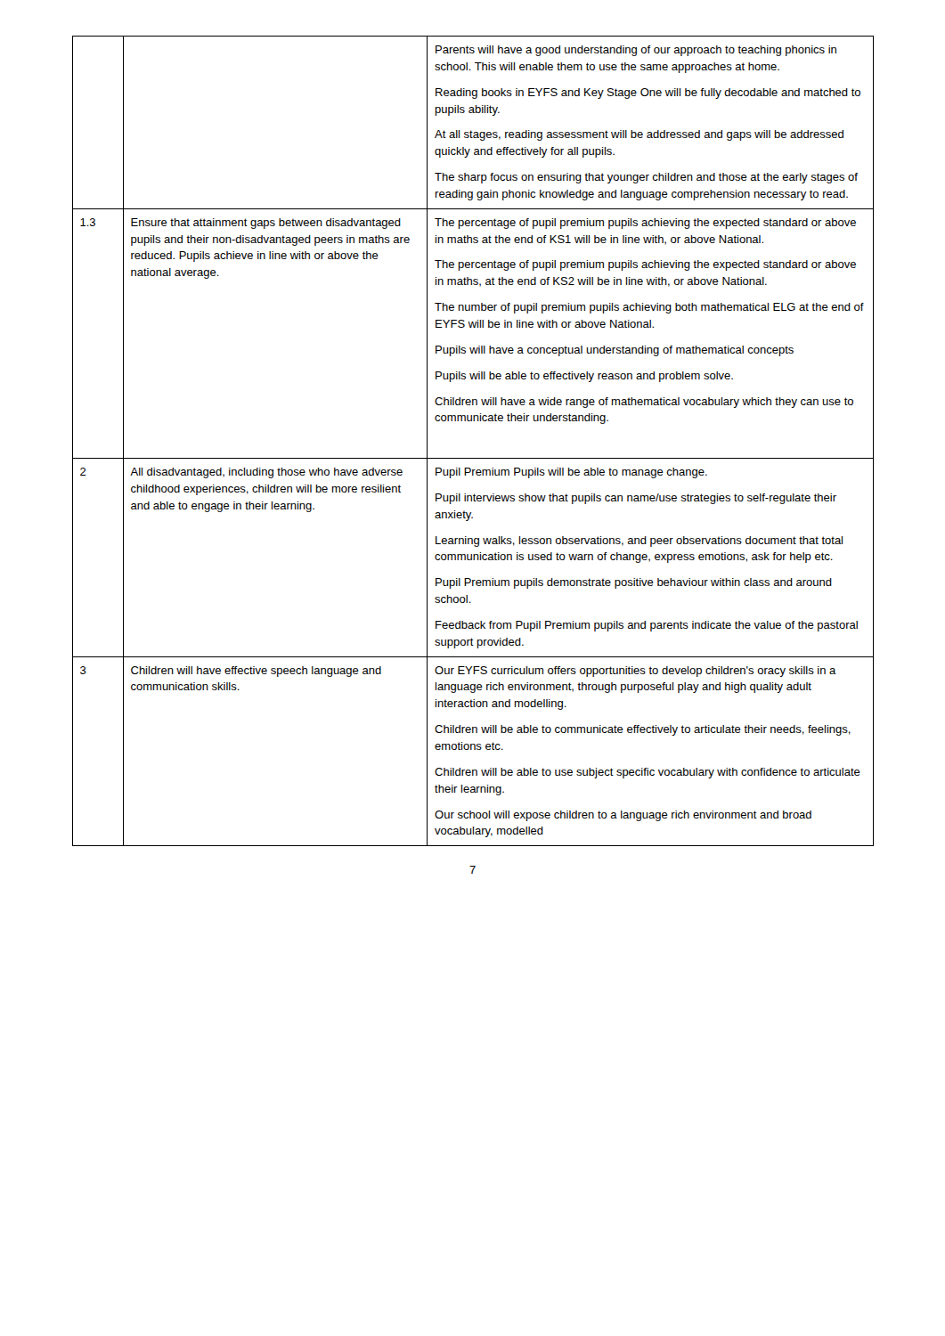| | | Parents will have a good understanding of our approach to teaching phonics in school. This will enable them to use the same approaches at home. Reading books in EYFS and Key Stage One will be fully decodable and matched to pupils ability. At all stages, reading assessment will be addressed and gaps will be addressed quickly and effectively for all pupils. The sharp focus on ensuring that younger children and those at the early stages of reading gain phonic knowledge and language comprehension necessary to read. |
| 1.3 | Ensure that attainment gaps between disadvantaged pupils and their non-disadvantaged peers in maths are reduced. Pupils achieve in line with or above the national average. | The percentage of pupil premium pupils achieving the expected standard or above in maths at the end of KS1 will be in line with, or above National. The percentage of pupil premium pupils achieving the expected standard or above in maths, at the end of KS2 will be in line with, or above National. The number of pupil premium pupils achieving both mathematical ELG at the end of EYFS will be in line with or above National. Pupils will have a conceptual understanding of mathematical concepts Pupils will be able to effectively reason and problem solve. Children will have a wide range of mathematical vocabulary which they can use to communicate their understanding. |
| 2 | All disadvantaged, including those who have adverse childhood experiences, children will be more resilient and able to engage in their learning. | Pupil Premium Pupils will be able to manage change. Pupil interviews show that pupils can name/use strategies to self-regulate their anxiety. Learning walks, lesson observations, and peer observations document that total communication is used to warn of change, express emotions, ask for help etc. Pupil Premium pupils demonstrate positive behaviour within class and around school. Feedback from Pupil Premium pupils and parents indicate the value of the pastoral support provided. |
| 3 | Children will have effective speech language and communication skills. | Our EYFS curriculum offers opportunities to develop children's oracy skills in a language rich environment, through purposeful play and high quality adult interaction and modelling. Children will be able to communicate effectively to articulate their needs, feelings, emotions etc. Children will be able to use subject specific vocabulary with confidence to articulate their learning. Our school will expose children to a language rich environment and broad vocabulary, modelled |
7